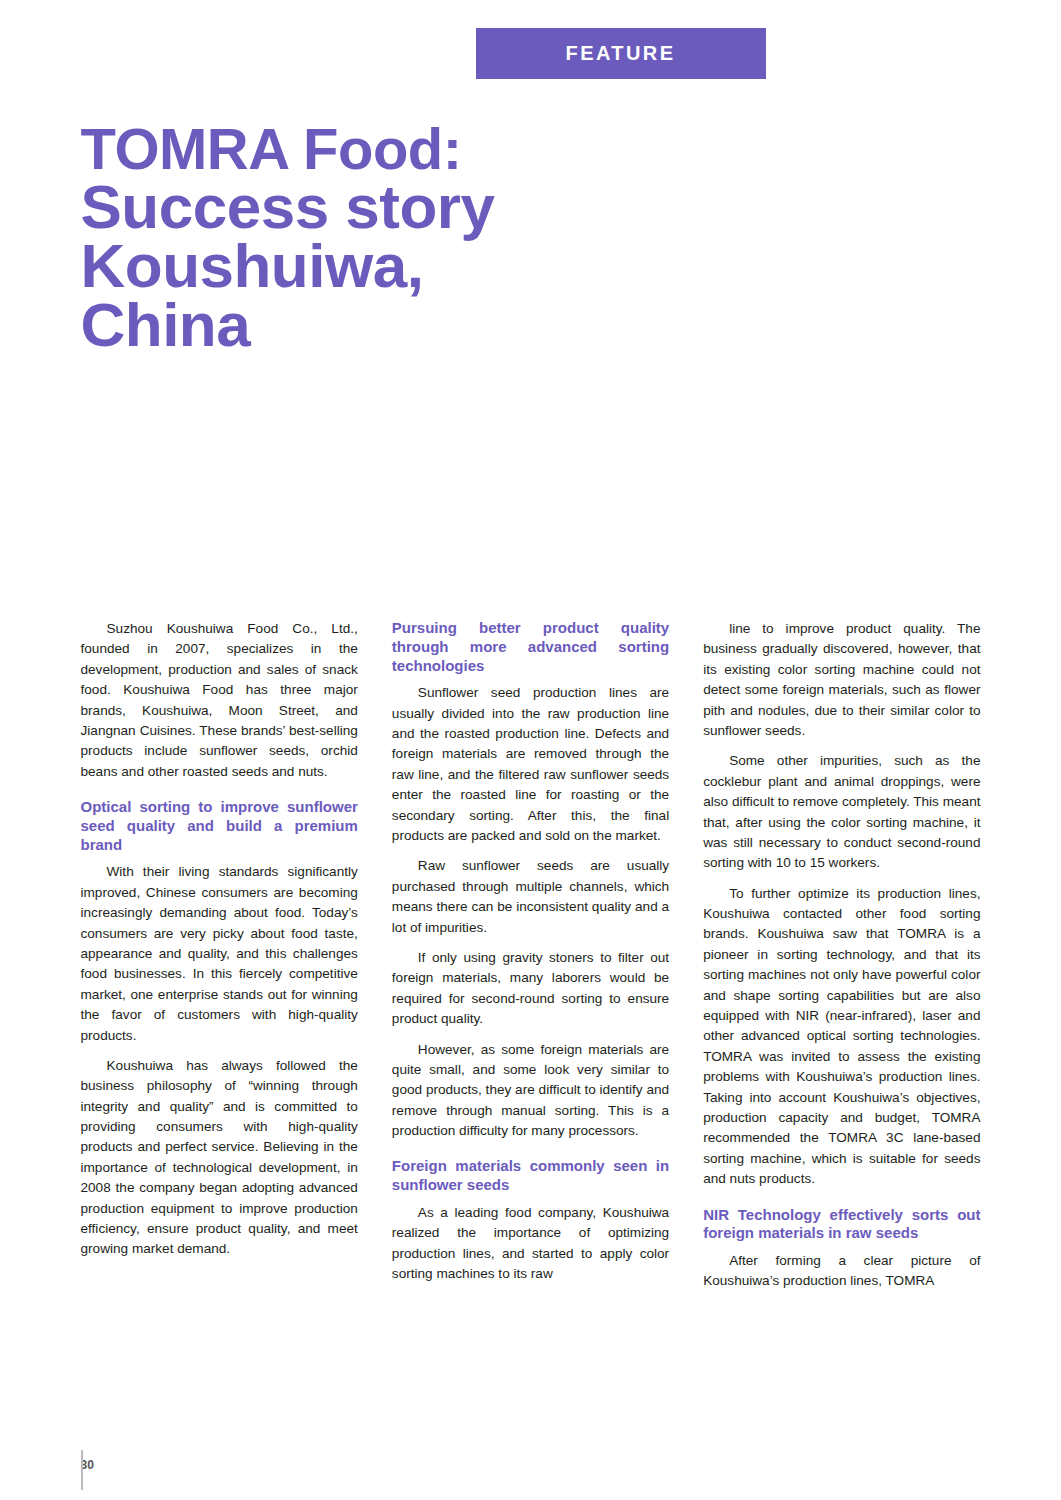FEATURE
TOMRA Food:
Success story
Koushuiwa,
China
Suzhou Koushuiwa Food Co., Ltd., founded in 2007, specializes in the development, production and sales of snack food. Koushuiwa Food has three major brands, Koushuiwa, Moon Street, and Jiangnan Cuisines. These brands’ best-selling products include sunflower seeds, orchid beans and other roasted seeds and nuts.
Optical sorting to improve sunflower seed quality and build a premium brand
With their living standards significantly improved, Chinese consumers are becoming increasingly demanding about food. Today’s consumers are very picky about food taste, appearance and quality, and this challenges food businesses. In this fiercely competitive market, one enterprise stands out for winning the favor of customers with high-quality products.
Koushuiwa has always followed the business philosophy of “winning through integrity and quality” and is committed to providing consumers with high-quality products and perfect service. Believing in the importance of technological development, in 2008 the company began adopting advanced production equipment to improve production efficiency, ensure product quality, and meet growing market demand.
Pursuing better product quality through more advanced sorting technologies
Sunflower seed production lines are usually divided into the raw production line and the roasted production line. Defects and foreign materials are removed through the raw line, and the filtered raw sunflower seeds enter the roasted line for roasting or the secondary sorting. After this, the final products are packed and sold on the market.
Raw sunflower seeds are usually purchased through multiple channels, which means there can be inconsistent quality and a lot of impurities.
If only using gravity stoners to filter out foreign materials, many laborers would be required for second-round sorting to ensure product quality.
However, as some foreign materials are quite small, and some look very similar to good products, they are difficult to identify and remove through manual sorting. This is a production difficulty for many processors.
Foreign materials commonly seen in sunflower seeds
As a leading food company, Koushuiwa realized the importance of optimizing production lines, and started to apply color sorting machines to its raw
line to improve product quality. The business gradually discovered, however, that its existing color sorting machine could not detect some foreign materials, such as flower pith and nodules, due to their similar color to sunflower seeds.
Some other impurities, such as the cocklebur plant and animal droppings, were also difficult to remove completely. This meant that, after using the color sorting machine, it was still necessary to conduct second-round sorting with 10 to 15 workers.
To further optimize its production lines, Koushuiwa contacted other food sorting brands. Koushuiwa saw that TOMRA is a pioneer in sorting technology, and that its sorting machines not only have powerful color and shape sorting capabilities but are also equipped with NIR (near-infrared), laser and other advanced optical sorting technologies. TOMRA was invited to assess the existing problems with Koushuiwa’s production lines. Taking into account Koushuiwa’s objectives, production capacity and budget, TOMRA recommended the TOMRA 3C lane-based sorting machine, which is suitable for seeds and nuts products.
NIR Technology effectively sorts out foreign materials in raw seeds
After forming a clear picture of Koushuiwa’s production lines, TOMRA
30